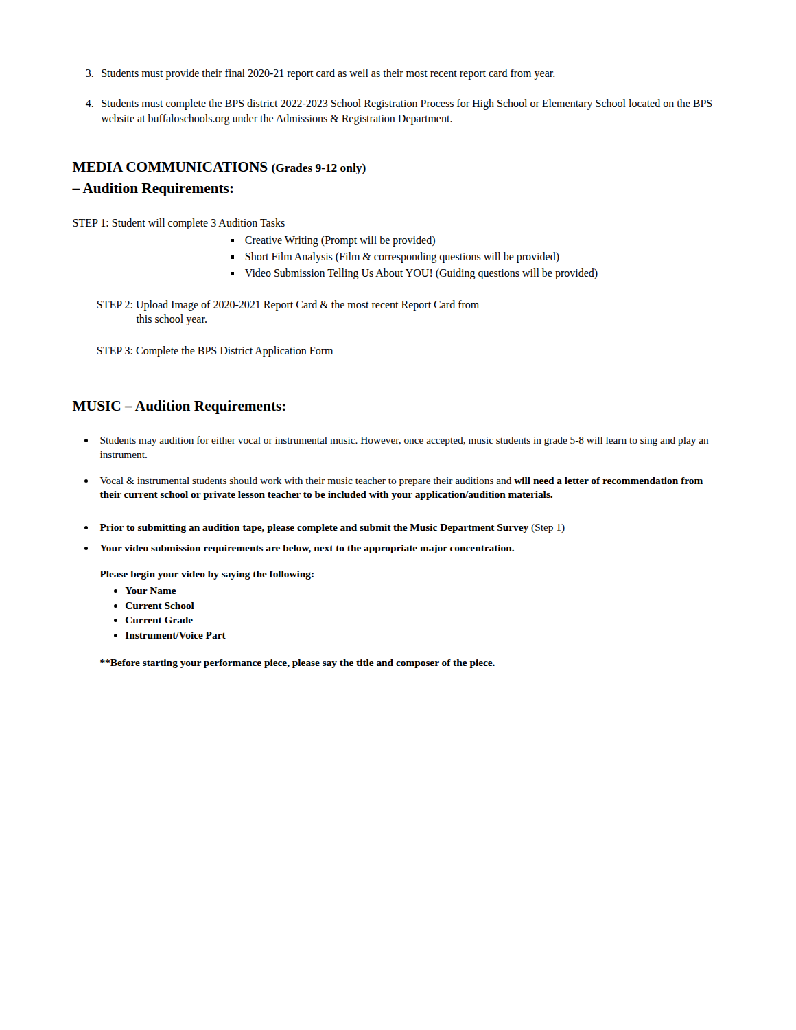Students must provide their final 2020-21 report card as well as their most recent report card from year.
Students must complete the BPS district 2022-2023 School Registration Process for High School or Elementary School located on the BPS website at buffaloschools.org under the Admissions & Registration Department.
MEDIA COMMUNICATIONS (Grades 9-12 only) – Audition Requirements:
STEP 1: Student will complete 3 Audition Tasks
Creative Writing (Prompt will be provided)
Short Film Analysis (Film & corresponding questions will be provided)
Video Submission Telling Us About YOU! (Guiding questions will be provided)
STEP 2: Upload Image of 2020-2021 Report Card & the most recent Report Card from this school year.
STEP 3: Complete the BPS District Application Form
MUSIC – Audition Requirements:
Students may audition for either vocal or instrumental music. However, once accepted, music students in grade 5-8 will learn to sing and play an instrument.
Vocal & instrumental students should work with their music teacher to prepare their auditions and will need a letter of recommendation from their current school or private lesson teacher to be included with your application/audition materials.
Prior to submitting an audition tape, please complete and submit the Music Department Survey (Step 1)
Your video submission requirements are below, next to the appropriate major concentration.
Please begin your video by saying the following:
Your Name
Current School
Current Grade
Instrument/Voice Part
**Before starting your performance piece, please say the title and composer of the piece.